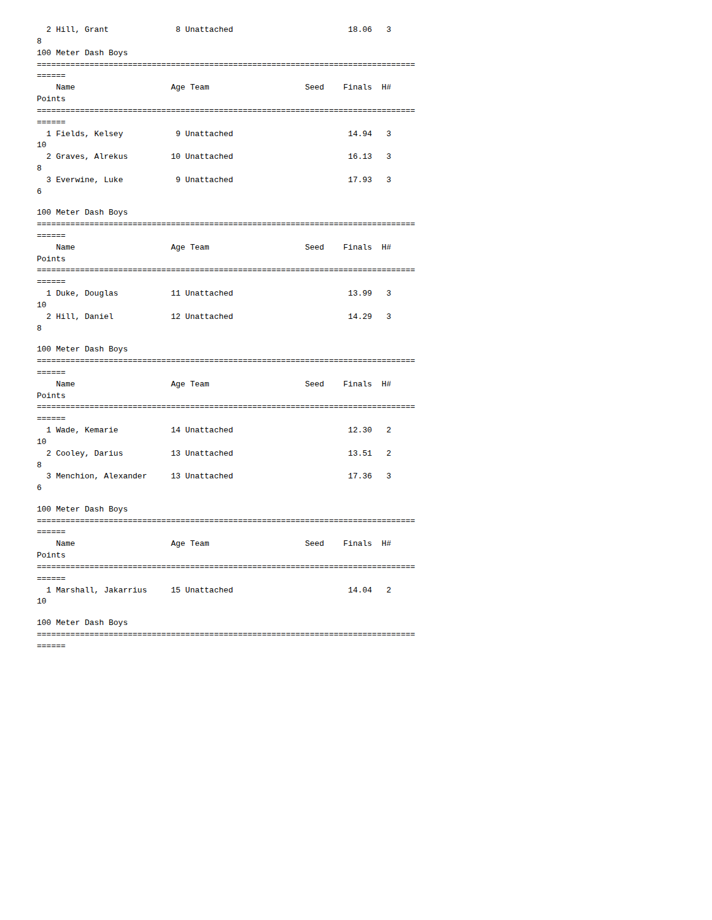2 Hill, Grant              8 Unattached                        18.06   3
8
100 Meter Dash Boys
===============================================================================
======
    Name                    Age Team                    Seed    Finals  H#
Points
===============================================================================
======
  1 Fields, Kelsey           9 Unattached                        14.94   3
10
  2 Graves, Alrekus         10 Unattached                        16.13   3
8
  3 Everwine, Luke           9 Unattached                        17.93   3
6
100 Meter Dash Boys
===============================================================================
======
    Name                    Age Team                    Seed    Finals  H#
Points
===============================================================================
======
  1 Duke, Douglas           11 Unattached                        13.99   3
10
  2 Hill, Daniel            12 Unattached                        14.29   3
8
100 Meter Dash Boys
===============================================================================
======
    Name                    Age Team                    Seed    Finals  H#
Points
===============================================================================
======
  1 Wade, Kemarie           14 Unattached                        12.30   2
10
  2 Cooley, Darius          13 Unattached                        13.51   2
8
  3 Menchion, Alexander     13 Unattached                        17.36   3
6
100 Meter Dash Boys
===============================================================================
======
    Name                    Age Team                    Seed    Finals  H#
Points
===============================================================================
======
  1 Marshall, Jakarrius     15 Unattached                        14.04   2
10
100 Meter Dash Boys
===============================================================================
======